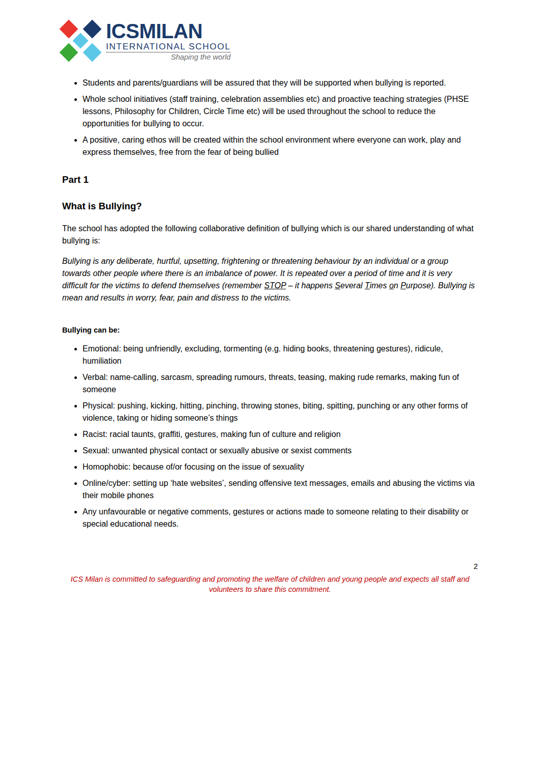ICSMILAN
INTERNATIONAL SCHOOL
Shaping the world
Students and parents/guardians will be assured that they will be supported when bullying is reported.
Whole school initiatives (staff training, celebration assemblies etc) and proactive teaching strategies (PHSE lessons, Philosophy for Children, Circle Time etc) will be used throughout the school to reduce the opportunities for bullying to occur.
A positive, caring ethos will be created within the school environment where everyone can work, play and express themselves, free from the fear of being bullied
Part 1
What is Bullying?
The school has adopted the following collaborative definition of bullying which is our shared understanding of what bullying is:
Bullying is any deliberate, hurtful, upsetting, frightening or threatening behaviour by an individual or a group towards other people where there is an imbalance of power. It is repeated over a period of time and it is very difficult for the victims to defend themselves (remember STOP – it happens Several Times on Purpose). Bullying is mean and results in worry, fear, pain and distress to the victims.
Bullying can be:
Emotional: being unfriendly, excluding, tormenting (e.g. hiding books, threatening gestures), ridicule, humiliation
Verbal: name-calling, sarcasm, spreading rumours, threats, teasing, making rude remarks, making fun of someone
Physical: pushing, kicking, hitting, pinching, throwing stones, biting, spitting, punching or any other forms of violence, taking or hiding someone’s things
Racist: racial taunts, graffiti, gestures, making fun of culture and religion
Sexual: unwanted physical contact or sexually abusive or sexist comments
Homophobic: because of/or focusing on the issue of sexuality
Online/cyber: setting up ‘hate websites’, sending offensive text messages, emails and abusing the victims via their mobile phones
Any unfavourable or negative comments, gestures or actions made to someone relating to their disability or special educational needs.
2
ICS Milan is committed to safeguarding and promoting the welfare of children and young people and expects all staff and volunteers to share this commitment.